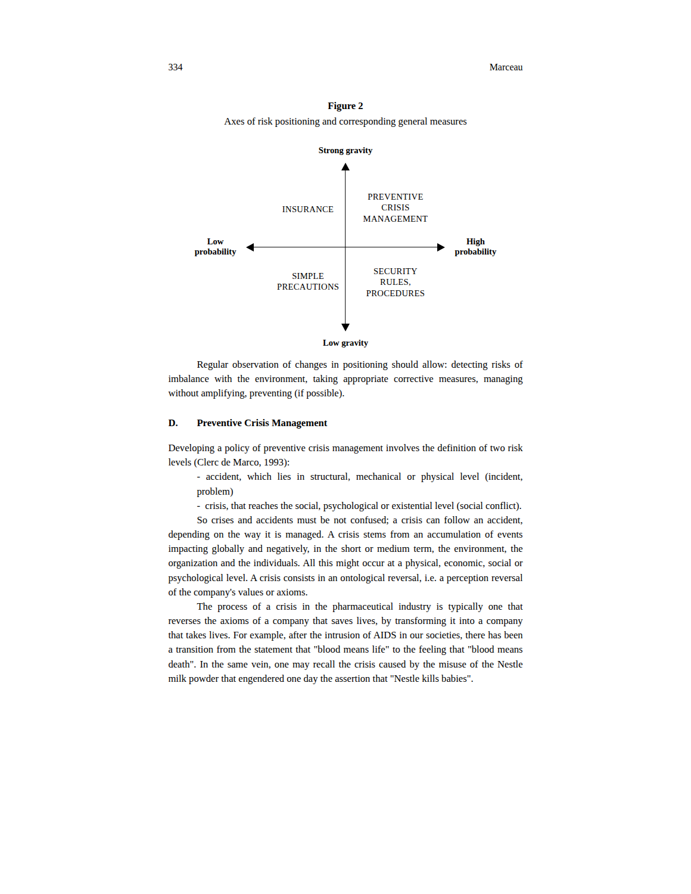334 Marceau
Figure 2 Axes of risk positioning and corresponding general measures
Strong gravity
Low gravity
Low
probability
High
probability
INSURANCE
PREVENTIVE
CRISIS
MANAGEMENT
SIMPLE
PRECAUTIONS
SECURITY
RULES,
PROCEDURES
Regular observation of changes in positioning should allow: detecting risks of imbalance with the environment, taking appropriate corrective measures, managing without amplifying, preventing (if possible).
D. Preventive Crisis Management
Developing a policy of preventive crisis management involves the definition of two risk levels (Clerc de Marco, 1993):
- accident, which lies in structural, mechanical or physical level (incident, problem)
- crisis, that reaches the social, psychological or existential level (social conflict).
So crises and accidents must be not confused; a crisis can follow an accident, depending on the way it is managed. A crisis stems from an accumulation of events impacting globally and negatively, in the short or medium term, the environment, the organization and the individuals. All this might occur at a physical, economic, social or psychological level. A crisis consists in an ontological reversal, i.e. a perception reversal of the company's values or axioms.
The process of a crisis in the pharmaceutical industry is typically one that reverses the axioms of a company that saves lives, by transforming it into a company that takes lives. For example, after the intrusion of AIDS in our societies, there has been a transition from the statement that "blood means life" to the feeling that "blood means death". In the same vein, one may recall the crisis caused by the misuse of the Nestle milk powder that engendered one day the assertion that "Nestle kills babies".